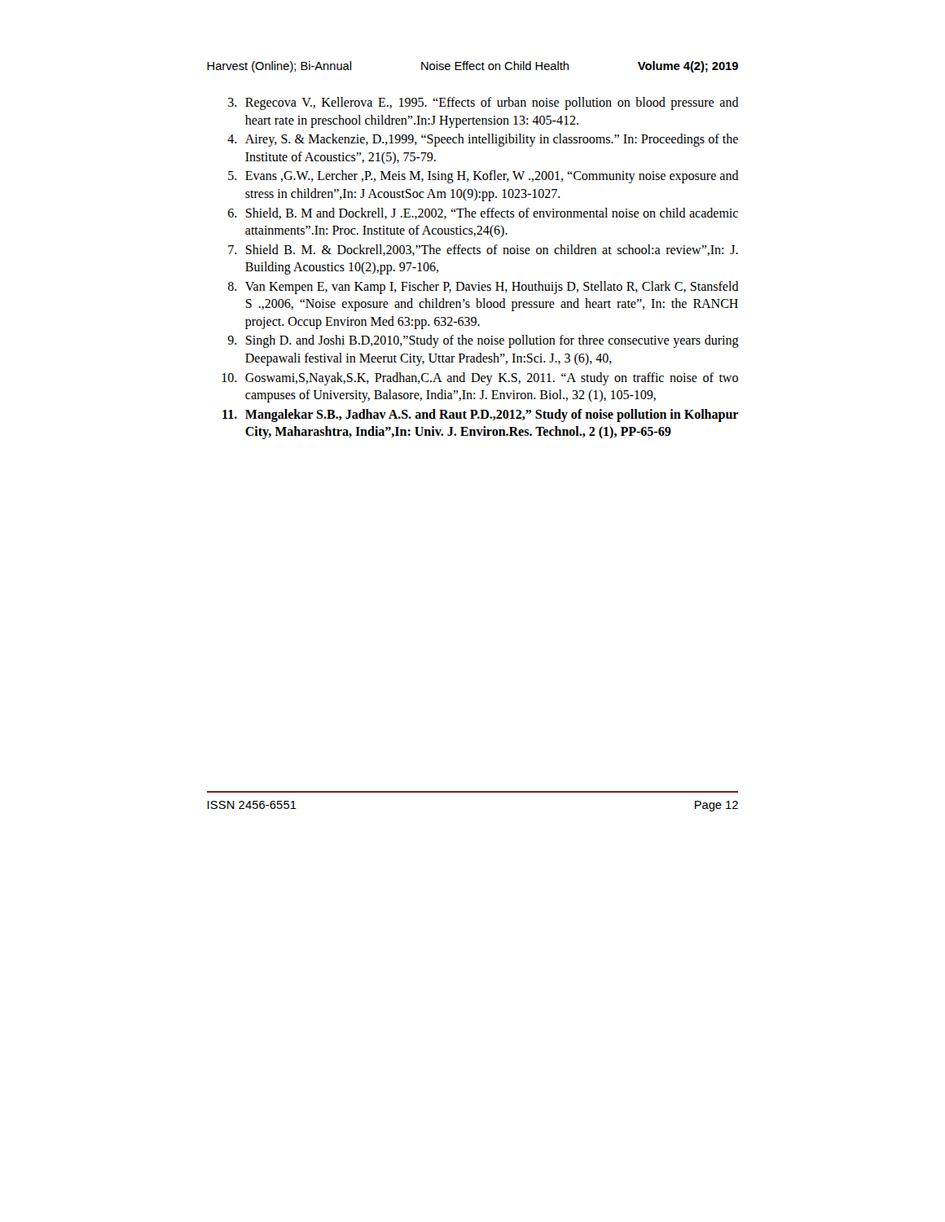Harvest (Online); Bi-Annual Noise Effect on Child Health Volume 4(2); 2019
Regecova V., Kellerova E., 1995. “Effects of urban noise pollution on blood pressure and heart rate in preschool children”.In:J Hypertension 13: 405-412.
Airey, S. & Mackenzie, D.,1999, “Speech intelligibility in classrooms.” In: Proceedings of the Institute of Acoustics”, 21(5), 75-79.
Evans ,G.W., Lercher ,P., Meis M, Ising H, Kofler, W .,2001, “Community noise exposure and stress in children”,In: J AcoustSoc Am 10(9):pp. 1023-1027.
Shield, B. M and Dockrell, J .E.,2002, “The effects of environmental noise on child academic attainments”.In: Proc. Institute of Acoustics,24(6).
Shield B. M. & Dockrell,2003,”The effects of noise on children at school:a review”,In: J. Building Acoustics 10(2),pp. 97-106,
Van Kempen E, van Kamp I, Fischer P, Davies H, Houthuijs D, Stellato R, Clark C, Stansfeld S .,2006, “Noise exposure and children’s blood pressure and heart rate”, In: the RANCH project. Occup Environ Med 63:pp. 632-639.
Singh D. and Joshi B.D,2010,”Study of the noise pollution for three consecutive years during Deepawali festival in Meerut City, Uttar Pradesh”, In:Sci. J., 3 (6), 40,
Goswami,S,Nayak,S.K, Pradhan,C.A and Dey K.S, 2011. “A study on traffic noise of two campuses of University, Balasore, India”,In: J. Environ. Biol., 32 (1), 105-109,
Mangalekar S.B., Jadhav A.S. and Raut P.D.,2012,” Study of noise pollution in Kolhapur City, Maharashtra, India”,In: Univ. J. Environ.Res. Technol., 2 (1), PP-65-69
ISSN 2456-6551 Page 12